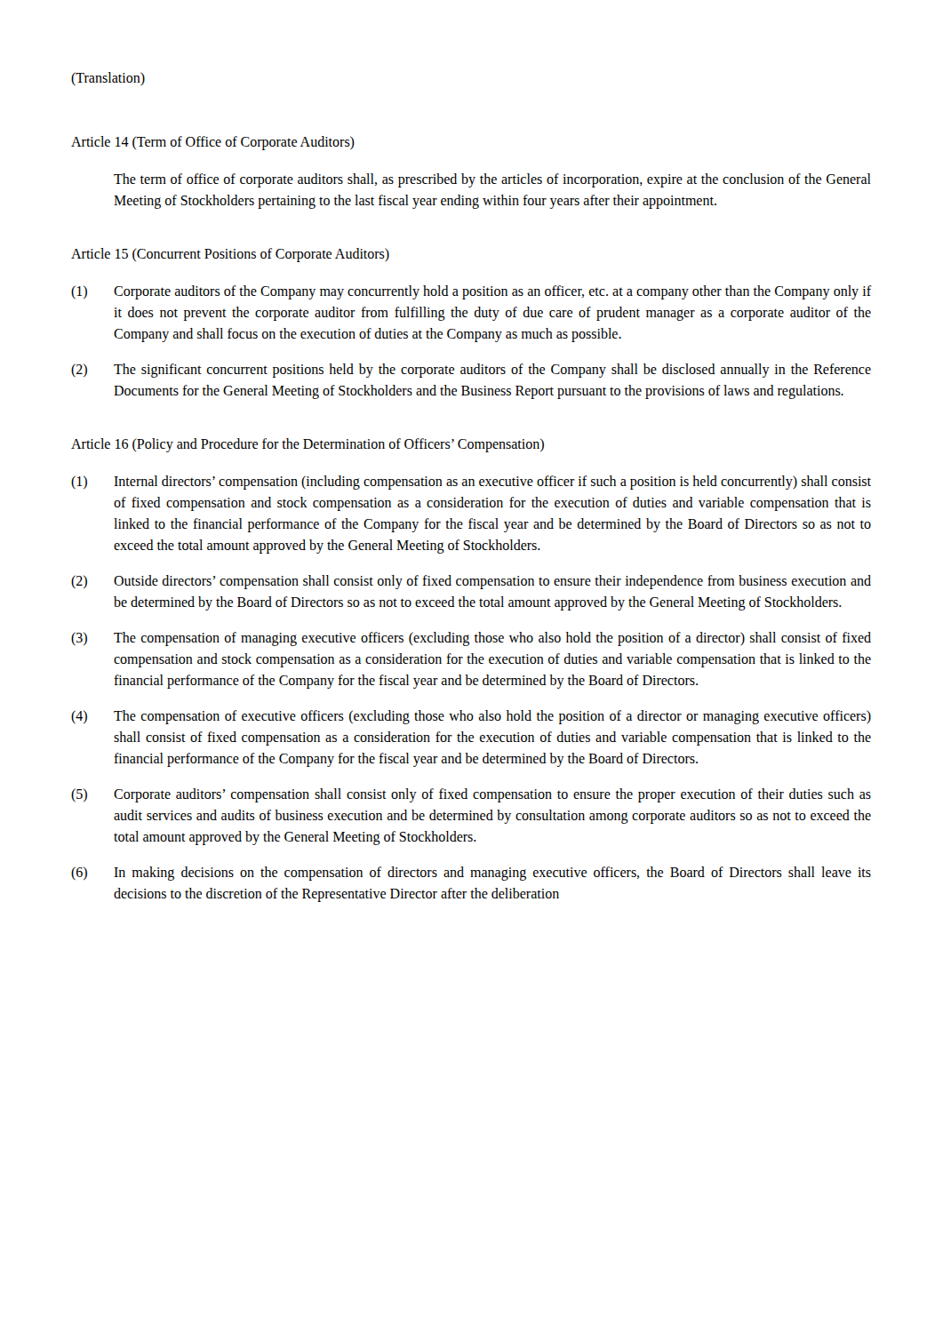(Translation)
Article 14 (Term of Office of Corporate Auditors)
The term of office of corporate auditors shall, as prescribed by the articles of incorporation, expire at the conclusion of the General Meeting of Stockholders pertaining to the last fiscal year ending within four years after their appointment.
Article 15 (Concurrent Positions of Corporate Auditors)
Corporate auditors of the Company may concurrently hold a position as an officer, etc. at a company other than the Company only if it does not prevent the corporate auditor from fulfilling the duty of due care of prudent manager as a corporate auditor of the Company and shall focus on the execution of duties at the Company as much as possible.
The significant concurrent positions held by the corporate auditors of the Company shall be disclosed annually in the Reference Documents for the General Meeting of Stockholders and the Business Report pursuant to the provisions of laws and regulations.
Article 16 (Policy and Procedure for the Determination of Officers’ Compensation)
Internal directors’ compensation (including compensation as an executive officer if such a position is held concurrently) shall consist of fixed compensation and stock compensation as a consideration for the execution of duties and variable compensation that is linked to the financial performance of the Company for the fiscal year and be determined by the Board of Directors so as not to exceed the total amount approved by the General Meeting of Stockholders.
Outside directors’ compensation shall consist only of fixed compensation to ensure their independence from business execution and be determined by the Board of Directors so as not to exceed the total amount approved by the General Meeting of Stockholders.
The compensation of managing executive officers (excluding those who also hold the position of a director) shall consist of fixed compensation and stock compensation as a consideration for the execution of duties and variable compensation that is linked to the financial performance of the Company for the fiscal year and be determined by the Board of Directors.
The compensation of executive officers (excluding those who also hold the position of a director or managing executive officers) shall consist of fixed compensation as a consideration for the execution of duties and variable compensation that is linked to the financial performance of the Company for the fiscal year and be determined by the Board of Directors.
Corporate auditors’ compensation shall consist only of fixed compensation to ensure the proper execution of their duties such as audit services and audits of business execution and be determined by consultation among corporate auditors so as not to exceed the total amount approved by the General Meeting of Stockholders.
In making decisions on the compensation of directors and managing executive officers, the Board of Directors shall leave its decisions to the discretion of the Representative Director after the deliberation